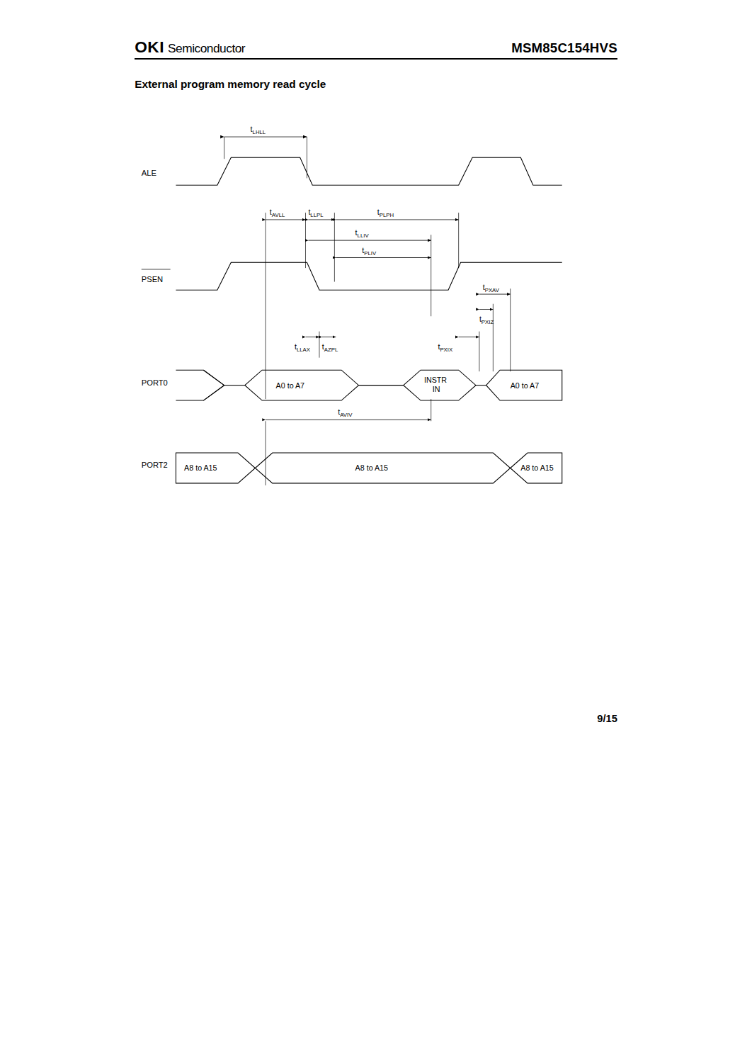OKI Semiconductor
MSM85C154HVS
External program memory read cycle
ALE tLHLL PSEN tAVLL tLLPL tPLPH tLLIV tPLIV PORT0 A0 to A7 INSTR IN A0 to A7 tLLAX tAZPL tPXIX tPXIZ tPXAV tAVIV PORT2 A8 to A15 A8 to A15 A8 to A15
9/15